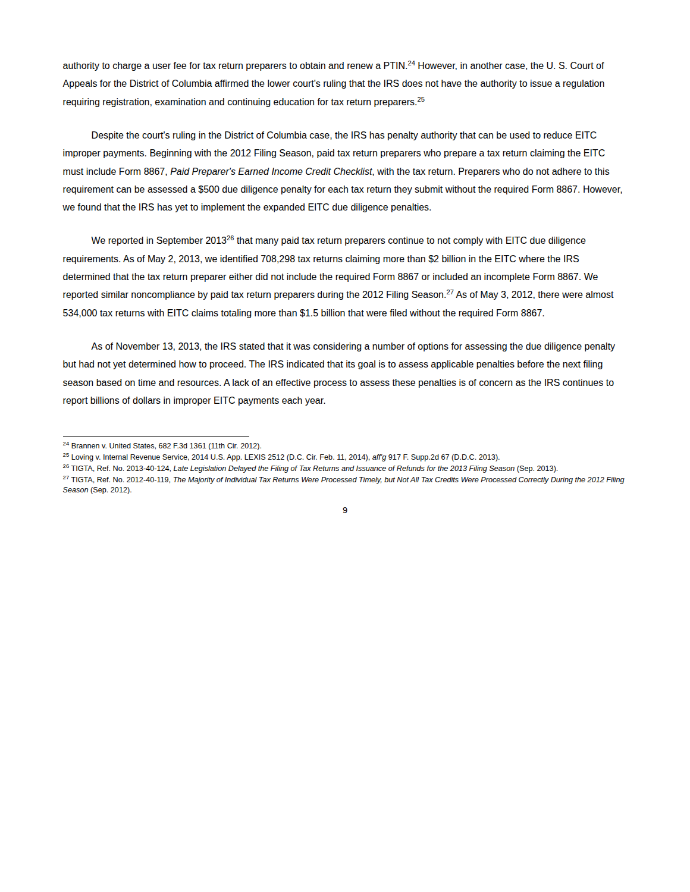authority to charge a user fee for tax return preparers to obtain and renew a PTIN.24 However, in another case, the U. S. Court of Appeals for the District of Columbia affirmed the lower court's ruling that the IRS does not have the authority to issue a regulation requiring registration, examination and continuing education for tax return preparers.25
Despite the court's ruling in the District of Columbia case, the IRS has penalty authority that can be used to reduce EITC improper payments. Beginning with the 2012 Filing Season, paid tax return preparers who prepare a tax return claiming the EITC must include Form 8867, Paid Preparer's Earned Income Credit Checklist, with the tax return. Preparers who do not adhere to this requirement can be assessed a $500 due diligence penalty for each tax return they submit without the required Form 8867. However, we found that the IRS has yet to implement the expanded EITC due diligence penalties.
We reported in September 201326 that many paid tax return preparers continue to not comply with EITC due diligence requirements. As of May 2, 2013, we identified 708,298 tax returns claiming more than $2 billion in the EITC where the IRS determined that the tax return preparer either did not include the required Form 8867 or included an incomplete Form 8867. We reported similar noncompliance by paid tax return preparers during the 2012 Filing Season.27 As of May 3, 2012, there were almost 534,000 tax returns with EITC claims totaling more than $1.5 billion that were filed without the required Form 8867.
As of November 13, 2013, the IRS stated that it was considering a number of options for assessing the due diligence penalty but had not yet determined how to proceed. The IRS indicated that its goal is to assess applicable penalties before the next filing season based on time and resources. A lack of an effective process to assess these penalties is of concern as the IRS continues to report billions of dollars in improper EITC payments each year.
24 Brannen v. United States, 682 F.3d 1361 (11th Cir. 2012).
25 Loving v. Internal Revenue Service, 2014 U.S. App. LEXIS 2512 (D.C. Cir. Feb. 11, 2014), aff'g 917 F. Supp.2d 67 (D.D.C. 2013).
26 TIGTA, Ref. No. 2013-40-124, Late Legislation Delayed the Filing of Tax Returns and Issuance of Refunds for the 2013 Filing Season (Sep. 2013).
27 TIGTA, Ref. No. 2012-40-119, The Majority of Individual Tax Returns Were Processed Timely, but Not All Tax Credits Were Processed Correctly During the 2012 Filing Season (Sep. 2012).
9